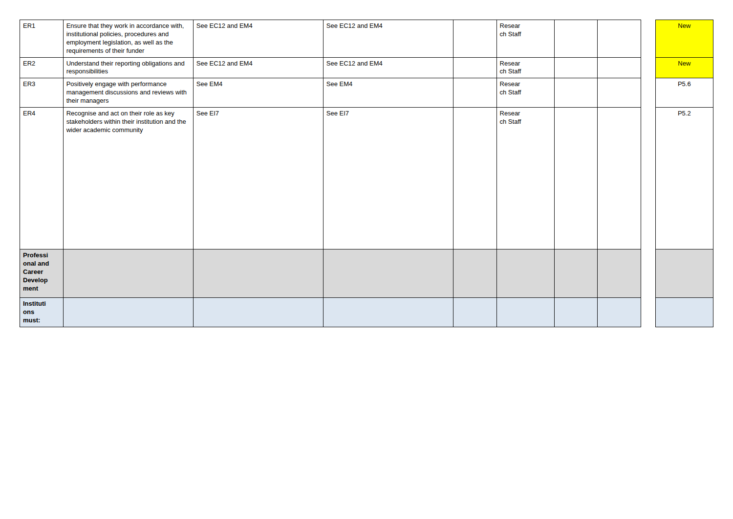| ER1 | Ensure that they work in accordance with, institutional policies, procedures and employment legislation, as well as the requirements of their funder | See EC12 and EM4 | See EC12 and EM4 | | Resear ch Staff | | | | New |
| ER2 | Understand their reporting obligations and responsibilities | See EC12 and EM4 | See EC12 and EM4 | | Resear ch Staff | | | | New |
| ER3 | Positively engage with performance management discussions and reviews with their managers | See EM4 | See EM4 | | Resear ch Staff | | | | P5.6 |
| ER4 | Recognise and act on their role as key stakeholders within their institution and the wider academic community | See EI7 | See EI7 | | Resear ch Staff | | | | P5.2 |
| Professi onal and Career Develop ment | | | | | | | | | |
| Instituti ons must: | | | | | | | | | |